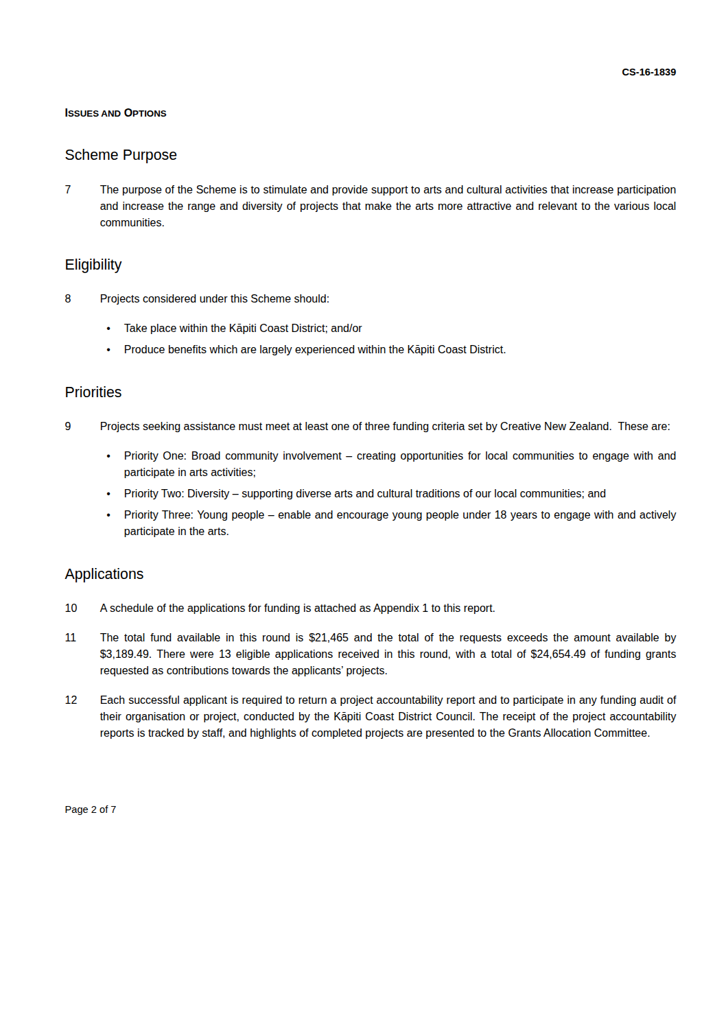CS-16-1839
ISSUES AND OPTIONS
Scheme Purpose
7
The purpose of the Scheme is to stimulate and provide support to arts and cultural activities that increase participation and increase the range and diversity of projects that make the arts more attractive and relevant to the various local communities.
Eligibility
8
Projects considered under this Scheme should:
Take place within the Kāpiti Coast District; and/or
Produce benefits which are largely experienced within the Kāpiti Coast District.
Priorities
9
Projects seeking assistance must meet at least one of three funding criteria set by Creative New Zealand. These are:
Priority One: Broad community involvement – creating opportunities for local communities to engage with and participate in arts activities;
Priority Two: Diversity – supporting diverse arts and cultural traditions of our local communities; and
Priority Three: Young people – enable and encourage young people under 18 years to engage with and actively participate in the arts.
Applications
10
A schedule of the applications for funding is attached as Appendix 1 to this report.
11
The total fund available in this round is $21,465 and the total of the requests exceeds the amount available by $3,189.49. There were 13 eligible applications received in this round, with a total of $24,654.49 of funding grants requested as contributions towards the applicants’ projects.
12
Each successful applicant is required to return a project accountability report and to participate in any funding audit of their organisation or project, conducted by the Kāpiti Coast District Council. The receipt of the project accountability reports is tracked by staff, and highlights of completed projects are presented to the Grants Allocation Committee.
Page 2 of 7